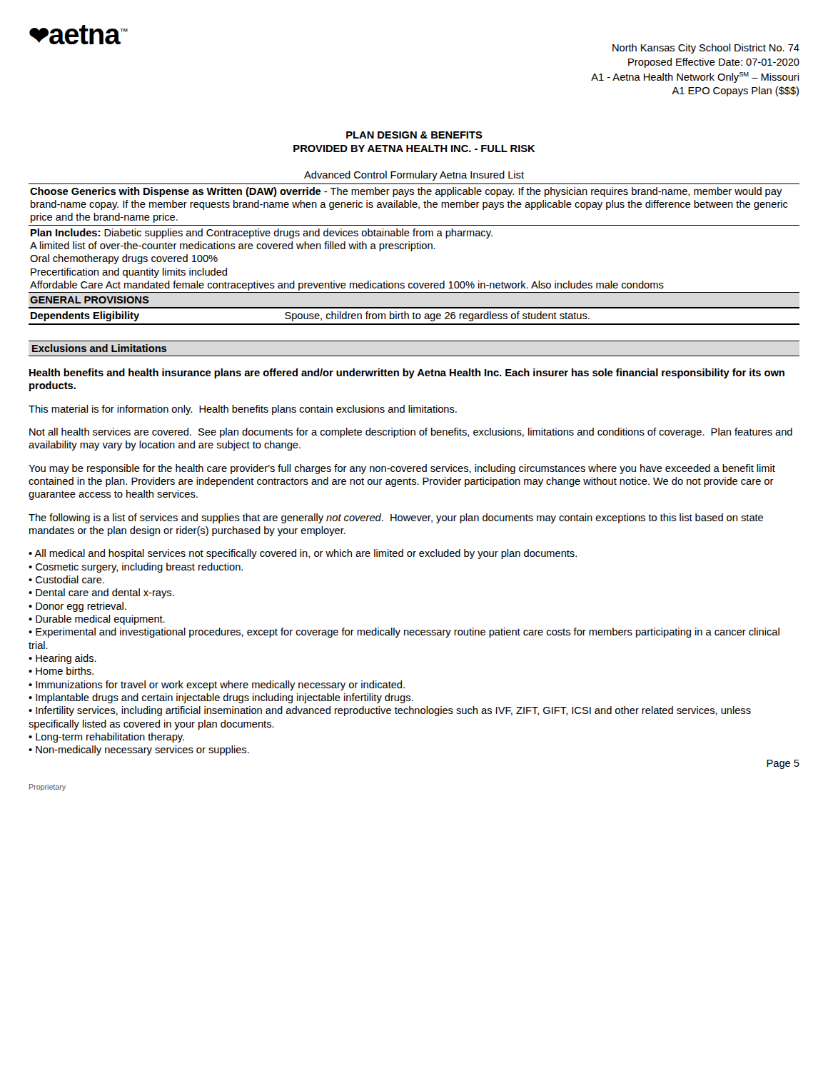❤aetna™
North Kansas City School District No. 74
Proposed Effective Date: 07-01-2020
A1 - Aetna Health Network OnlySM – Missouri
A1 EPO Copays Plan ($$$)
PLAN DESIGN & BENEFITS
PROVIDED BY AETNA HEALTH INC. - FULL RISK
Advanced Control Formulary Aetna Insured List
| Choose Generics with Dispense as Written (DAW) override - The member pays the applicable copay. If the physician requires brand-name, member would pay brand-name copay. If the member requests brand-name when a generic is available, the member pays the applicable copay plus the difference between the generic price and the brand-name price. |
| Plan Includes: Diabetic supplies and Contraceptive drugs and devices obtainable from a pharmacy. A limited list of over-the-counter medications are covered when filled with a prescription. Oral chemotherapy drugs covered 100% Precertification and quantity limits included Affordable Care Act mandated female contraceptives and preventive medications covered 100% in-network. Also includes male condoms |
| GENERAL PROVISIONS |
| / Dependents Eligibility / Spouse, children from birth to age 26 regardless of student status. / |
Exclusions and Limitations
Health benefits and health insurance plans are offered and/or underwritten by Aetna Health Inc. Each insurer has sole financial responsibility for its own products.
This material is for information only. Health benefits plans contain exclusions and limitations.
Not all health services are covered. See plan documents for a complete description of benefits, exclusions, limitations and conditions of coverage. Plan features and availability may vary by location and are subject to change.
You may be responsible for the health care provider's full charges for any non-covered services, including circumstances where you have exceeded a benefit limit contained in the plan. Providers are independent contractors and are not our agents. Provider participation may change without notice. We do not provide care or guarantee access to health services.
The following is a list of services and supplies that are generally not covered. However, your plan documents may contain exceptions to this list based on state mandates or the plan design or rider(s) purchased by your employer.
• All medical and hospital services not specifically covered in, or which are limited or excluded by your plan documents.
• Cosmetic surgery, including breast reduction.
• Custodial care.
• Dental care and dental x-rays.
• Donor egg retrieval.
• Durable medical equipment.
• Experimental and investigational procedures, except for coverage for medically necessary routine patient care costs for members participating in a cancer clinical trial.
• Hearing aids.
• Home births.
• Immunizations for travel or work except where medically necessary or indicated.
• Implantable drugs and certain injectable drugs including injectable infertility drugs.
• Infertility services, including artificial insemination and advanced reproductive technologies such as IVF, ZIFT, GIFT, ICSI and other related services, unless specifically listed as covered in your plan documents.
• Long-term rehabilitation therapy.
• Non-medically necessary services or supplies.
Page 5
Proprietary